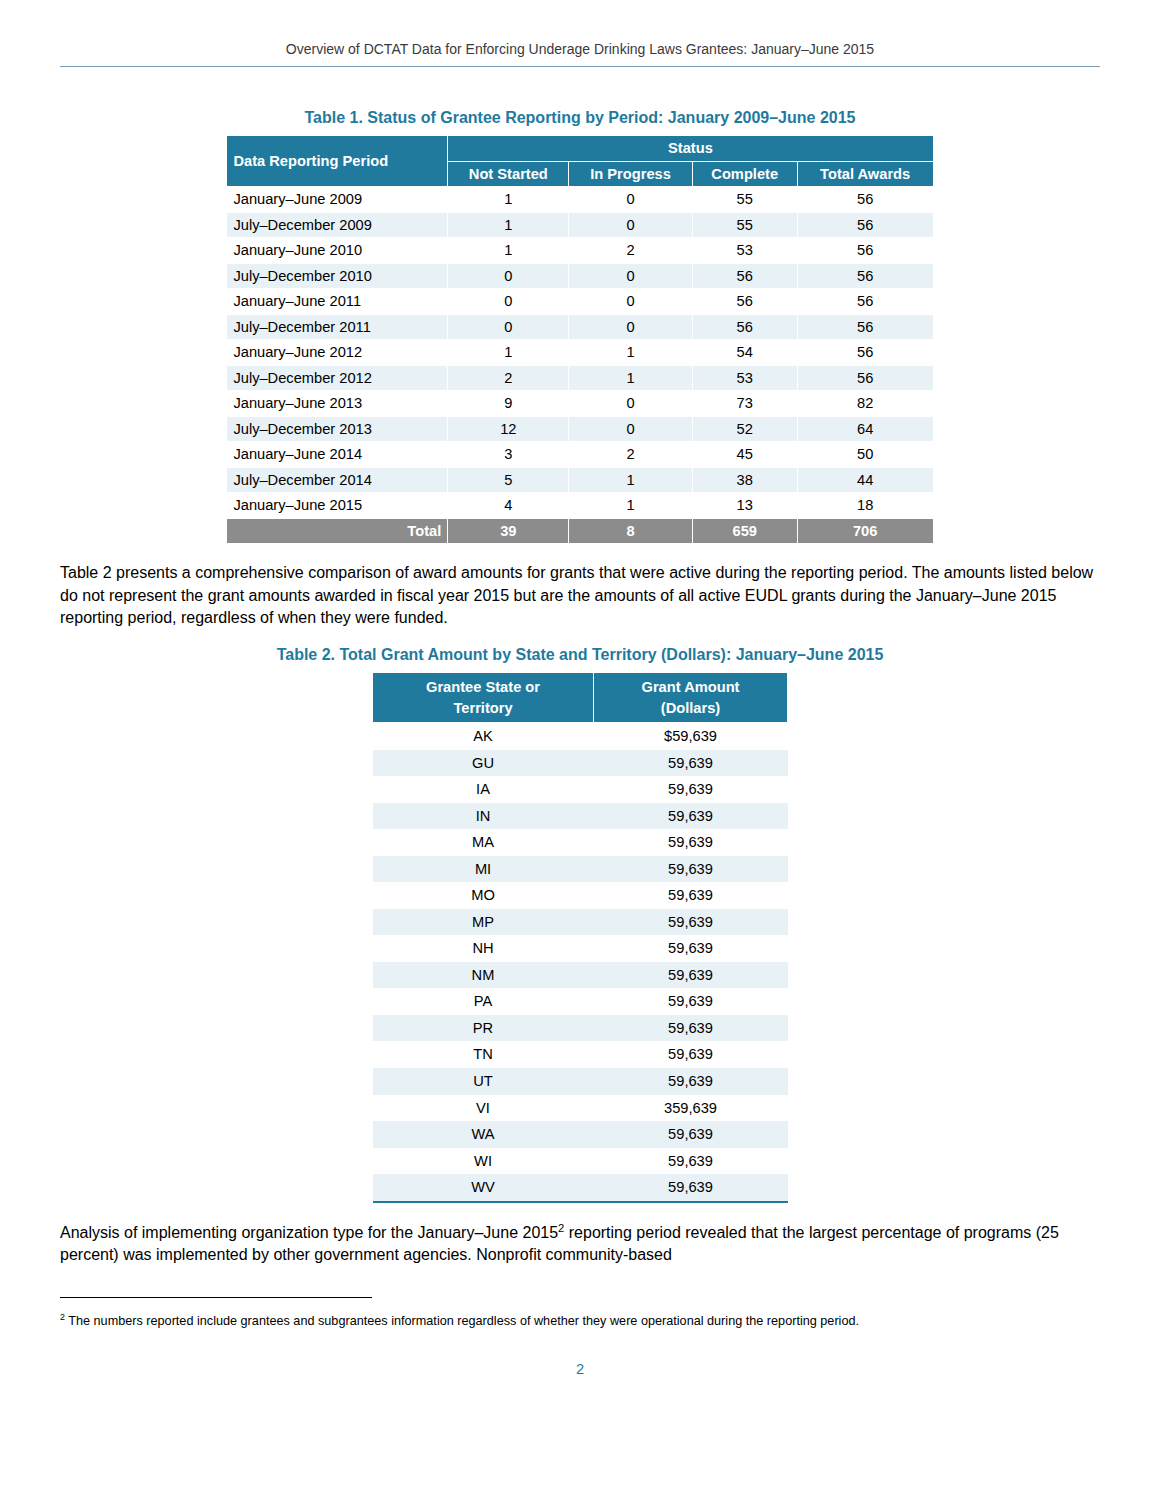Overview of DCTAT Data for Enforcing Underage Drinking Laws Grantees: January–June 2015
Table 1. Status of Grantee Reporting by Period: January 2009–June 2015
| Data Reporting Period | Status |
| --- | --- |
| Not Started | In Progress | Complete | Total Awards |
| January–June 2009 | 1 | 0 | 55 | 56 |
| July–December 2009 | 1 | 0 | 55 | 56 |
| January–June 2010 | 1 | 2 | 53 | 56 |
| July–December 2010 | 0 | 0 | 56 | 56 |
| January–June 2011 | 0 | 0 | 56 | 56 |
| July–December 2011 | 0 | 0 | 56 | 56 |
| January–June 2012 | 1 | 1 | 54 | 56 |
| July–December 2012 | 2 | 1 | 53 | 56 |
| January–June 2013 | 9 | 0 | 73 | 82 |
| July–December 2013 | 12 | 0 | 52 | 64 |
| January–June 2014 | 3 | 2 | 45 | 50 |
| July–December 2014 | 5 | 1 | 38 | 44 |
| January–June 2015 | 4 | 1 | 13 | 18 |
| Total | 39 | 8 | 659 | 706 |
Table 2 presents a comprehensive comparison of award amounts for grants that were active during the reporting period. The amounts listed below do not represent the grant amounts awarded in fiscal year 2015 but are the amounts of all active EUDL grants during the January–June 2015 reporting period, regardless of when they were funded.
Table 2. Total Grant Amount by State and Territory (Dollars): January–June 2015
| Grantee State or Territory | Grant Amount (Dollars) |
| --- | --- |
| AK | $59,639 |
| GU | 59,639 |
| IA | 59,639 |
| IN | 59,639 |
| MA | 59,639 |
| MI | 59,639 |
| MO | 59,639 |
| MP | 59,639 |
| NH | 59,639 |
| NM | 59,639 |
| PA | 59,639 |
| PR | 59,639 |
| TN | 59,639 |
| UT | 59,639 |
| VI | 359,639 |
| WA | 59,639 |
| WI | 59,639 |
| WV | 59,639 |
Analysis of implementing organization type for the January–June 20152 reporting period revealed that the largest percentage of programs (25 percent) was implemented by other government agencies. Nonprofit community-based
2 The numbers reported include grantees and subgrantees information regardless of whether they were operational during the reporting period.
2